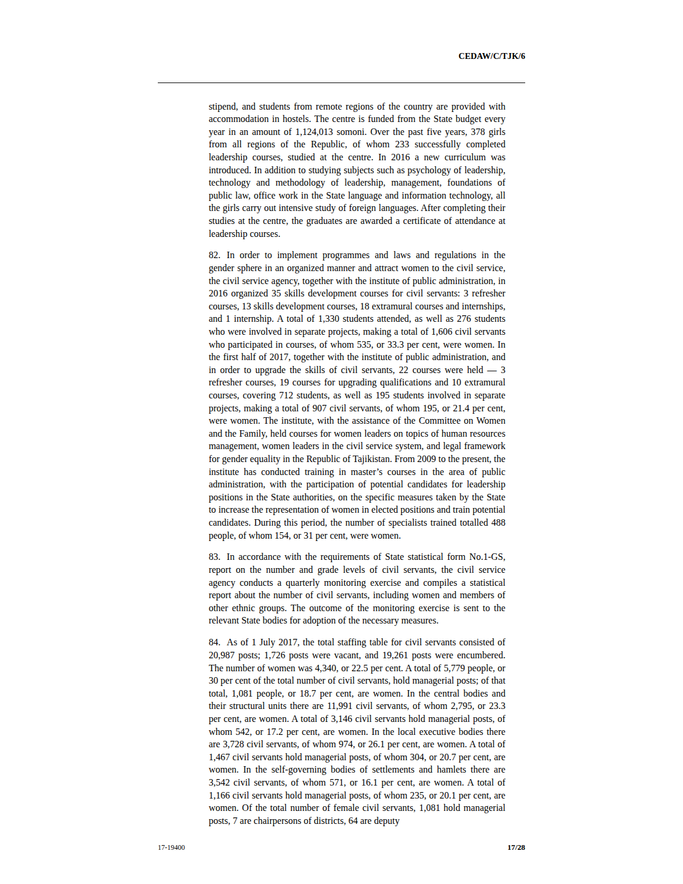CEDAW/C/TJK/6
stipend, and students from remote regions of the country are provided with accommodation in hostels. The centre is funded from the State budget every year in an amount of 1,124,013 somoni. Over the past five years, 378 girls from all regions of the Republic, of whom 233 successfully completed leadership courses, studied at the centre. In 2016 a new curriculum was introduced. In addition to studying subjects such as psychology of leadership, technology and methodology of leadership, management, foundations of public law, office work in the State language and information technology, all the girls carry out intensive study of foreign languages. After completing their studies at the centre, the graduates are awarded a certificate of attendance at leadership courses.
82. In order to implement programmes and laws and regulations in the gender sphere in an organized manner and attract women to the civil service, the civil service agency, together with the institute of public administration, in 2016 organized 35 skills development courses for civil servants: 3 refresher courses, 13 skills development courses, 18 extramural courses and internships, and 1 internship. A total of 1,330 students attended, as well as 276 students who were involved in separate projects, making a total of 1,606 civil servants who participated in courses, of whom 535, or 33.3 per cent, were women. In the first half of 2017, together with the institute of public administration, and in order to upgrade the skills of civil servants, 22 courses were held — 3 refresher courses, 19 courses for upgrading qualifications and 10 extramural courses, covering 712 students, as well as 195 students involved in separate projects, making a total of 907 civil servants, of whom 195, or 21.4 per cent, were women. The institute, with the assistance of the Committee on Women and the Family, held courses for women leaders on topics of human resources management, women leaders in the civil service system, and legal framework for gender equality in the Republic of Tajikistan. From 2009 to the present, the institute has conducted training in master’s courses in the area of public administration, with the participation of potential candidates for leadership positions in the State authorities, on the specific measures taken by the State to increase the representation of women in elected positions and train potential candidates. During this period, the number of specialists trained totalled 488 people, of whom 154, or 31 per cent, were women.
83. In accordance with the requirements of State statistical form No.1-GS, report on the number and grade levels of civil servants, the civil service agency conducts a quarterly monitoring exercise and compiles a statistical report about the number of civil servants, including women and members of other ethnic groups. The outcome of the monitoring exercise is sent to the relevant State bodies for adoption of the necessary measures.
84. As of 1 July 2017, the total staffing table for civil servants consisted of 20,987 posts; 1,726 posts were vacant, and 19,261 posts were encumbered. The number of women was 4,340, or 22.5 per cent. A total of 5,779 people, or 30 per cent of the total number of civil servants, hold managerial posts; of that total, 1,081 people, or 18.7 per cent, are women. In the central bodies and their structural units there are 11,991 civil servants, of whom 2,795, or 23.3 per cent, are women. A total of 3,146 civil servants hold managerial posts, of whom 542, or 17.2 per cent, are women. In the local executive bodies there are 3,728 civil servants, of whom 974, or 26.1 per cent, are women. A total of 1,467 civil servants hold managerial posts, of whom 304, or 20.7 per cent, are women. In the self-governing bodies of settlements and hamlets there are 3,542 civil servants, of whom 571, or 16.1 per cent, are women. A total of 1,166 civil servants hold managerial posts, of whom 235, or 20.1 per cent, are women. Of the total number of female civil servants, 1,081 hold managerial posts, 7 are chairpersons of districts, 64 are deputy
17-19400 17/28